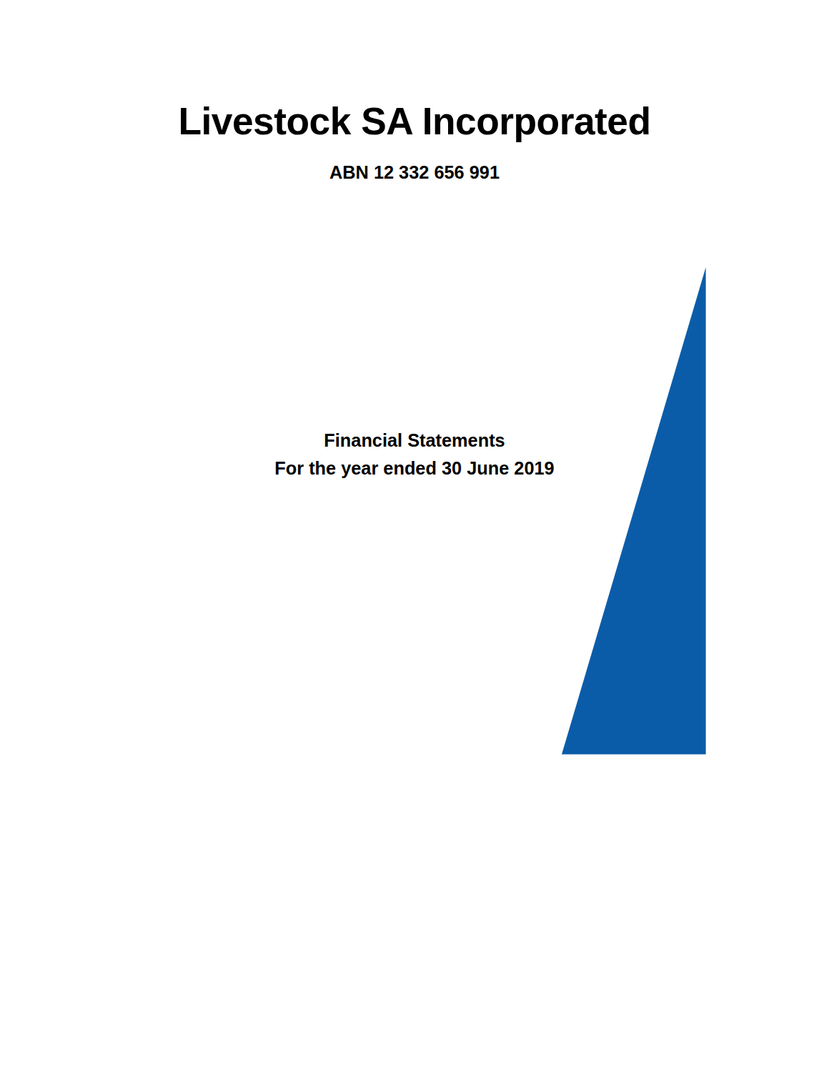Livestock SA Incorporated
ABN 12 332 656 991
Financial Statements
For the year ended 30 June 2019